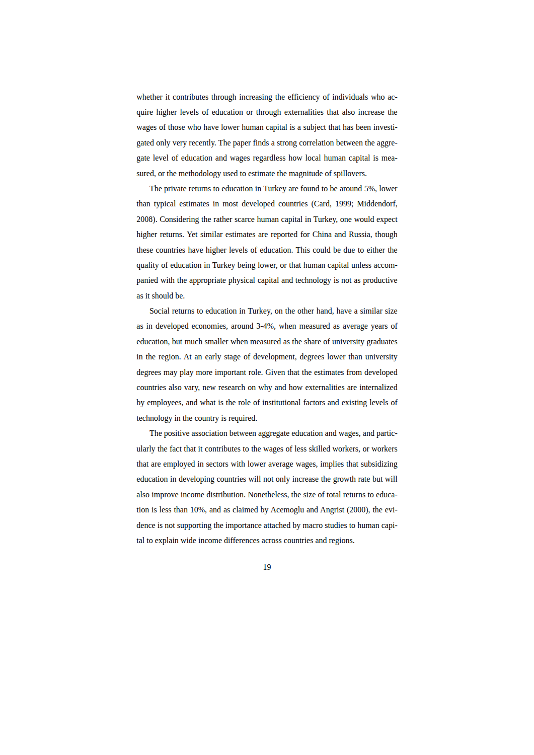whether it contributes through increasing the efficiency of individuals who acquire higher levels of education or through externalities that also increase the wages of those who have lower human capital is a subject that has been investigated only very recently. The paper finds a strong correlation between the aggregate level of education and wages regardless how local human capital is measured, or the methodology used to estimate the magnitude of spillovers.
The private returns to education in Turkey are found to be around 5%, lower than typical estimates in most developed countries (Card, 1999; Middendorf, 2008). Considering the rather scarce human capital in Turkey, one would expect higher returns. Yet similar estimates are reported for China and Russia, though these countries have higher levels of education. This could be due to either the quality of education in Turkey being lower, or that human capital unless accompanied with the appropriate physical capital and technology is not as productive as it should be.
Social returns to education in Turkey, on the other hand, have a similar size as in developed economies, around 3-4%, when measured as average years of education, but much smaller when measured as the share of university graduates in the region. At an early stage of development, degrees lower than university degrees may play more important role. Given that the estimates from developed countries also vary, new research on why and how externalities are internalized by employees, and what is the role of institutional factors and existing levels of technology in the country is required.
The positive association between aggregate education and wages, and particularly the fact that it contributes to the wages of less skilled workers, or workers that are employed in sectors with lower average wages, implies that subsidizing education in developing countries will not only increase the growth rate but will also improve income distribution. Nonetheless, the size of total returns to education is less than 10%, and as claimed by Acemoglu and Angrist (2000), the evidence is not supporting the importance attached by macro studies to human capital to explain wide income differences across countries and regions.
19